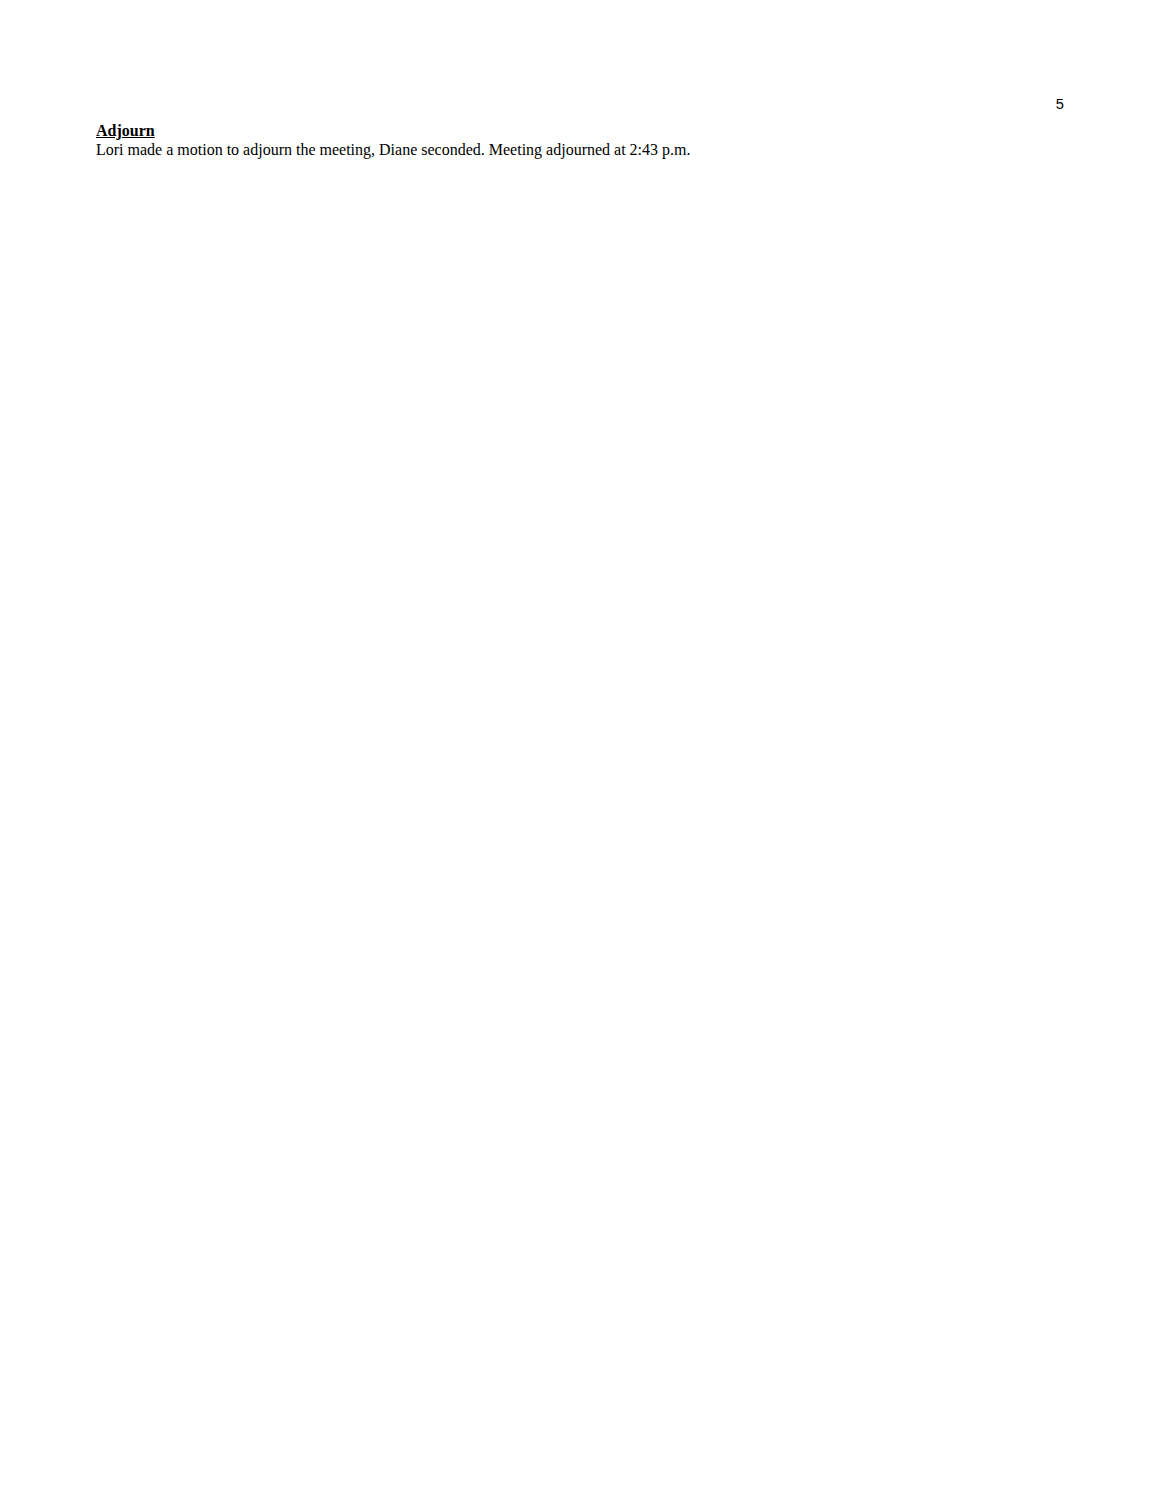5
Adjourn
Lori made a motion to adjourn the meeting, Diane seconded. Meeting adjourned at 2:43 p.m.